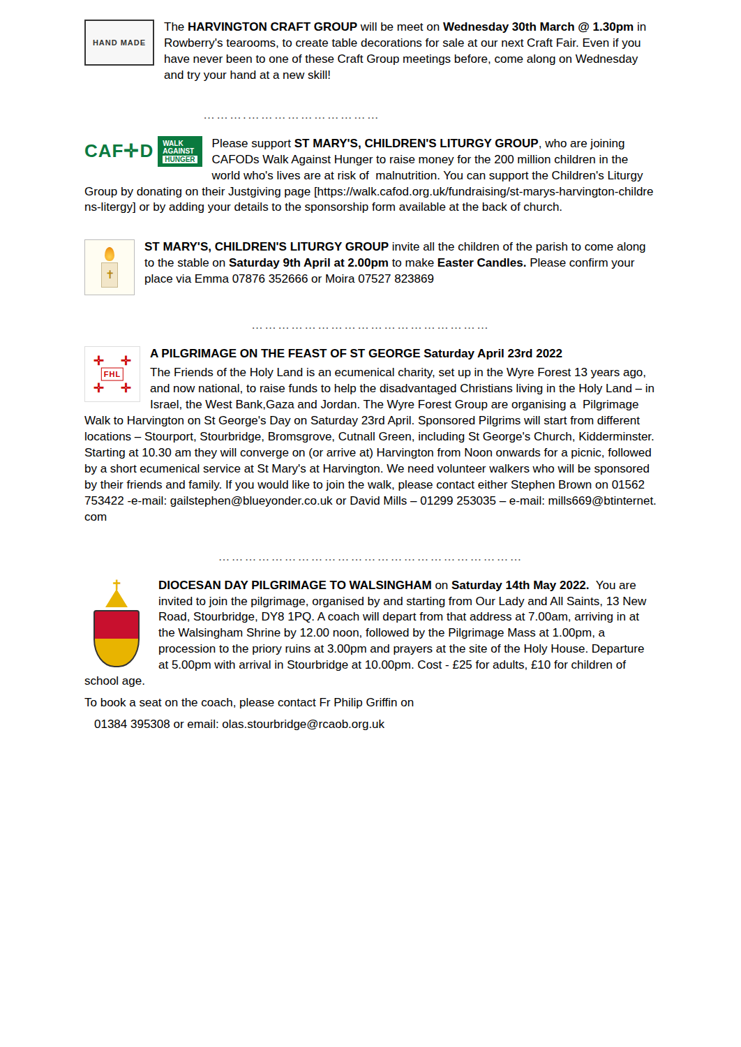Hand Made
The HARVINGTON CRAFT GROUP will be meet on Wednesday 30th March @ 1.30pm in Rowberry's tearooms, to create table decorations for sale at our next Craft Fair. Even if you have never been to one of these Craft Group meetings before, come along on Wednesday and try your hand at a new skill!
……….…………………………
CAF✛D Walk
Against
Hunger
Please support ST MARY'S, CHILDREN'S LITURGY GROUP, who are joining CAFODs Walk Against Hunger to raise money for the 200 million children in the world who's lives are at risk of malnutrition. You can support the Children's Liturgy Group by donating on their Justgiving page [https://walk.cafod.org.uk/fundraising/st-marys-harvington-childrens-litergy] or by adding your details to the sponsorship form available at the back of church.
ST MARY'S, CHILDREN'S LITURGY GROUP invite all the children of the parish to come along to the stable on Saturday 9th April at 2.00pm to make Easter Candles. Please confirm your place via Emma 07876 352666 or Moira 07527 823869
………………………………………………
✛✛ ✛✛
FHL
A PILGRIMAGE ON THE FEAST OF ST GEORGE Saturday April 23rd 2022
The Friends of the Holy Land is an ecumenical charity, set up in the Wyre Forest 13 years ago, and now national, to raise funds to help the disadvantaged Christians living in the Holy Land – in Israel, the West Bank,Gaza and Jordan. The Wyre Forest Group are organising a Pilgrimage Walk to Harvington on St George's Day on Saturday 23rd April. Sponsored Pilgrims will start from different locations – Stourport, Stourbridge, Bromsgrove, Cutnall Green, including St George's Church, Kidderminster. Starting at 10.30 am they will converge on (or arrive at) Harvington from Noon onwards for a picnic, followed by a short ecumenical service at St Mary's at Harvington. We need volunteer walkers who will be sponsored by their friends and family. If you would like to join the walk, please contact either Stephen Brown on 01562 753422 -e-mail: gailstephen@blueyonder.co.uk or David Mills – 01299 253035 – e-mail: mills669@btinternet.com
……………………………………………………………
✝
DIOCESAN DAY PILGRIMAGE TO WALSINGHAM on Saturday 14th May 2022. You are invited to join the pilgrimage, organised by and starting from Our Lady and All Saints, 13 New Road, Stourbridge, DY8 1PQ. A coach will depart from that address at 7.00am, arriving in at the Walsingham Shrine by 12.00 noon, followed by the Pilgrimage Mass at 1.00pm, a procession to the priory ruins at 3.00pm and prayers at the site of the Holy House. Departure at 5.00pm with arrival in Stourbridge at 10.00pm. Cost - £25 for adults, £10 for children of school age.
To book a seat on the coach, please contact Fr Philip Griffin on
01384 395308 or email: olas.stourbridge@rcaob.org.uk